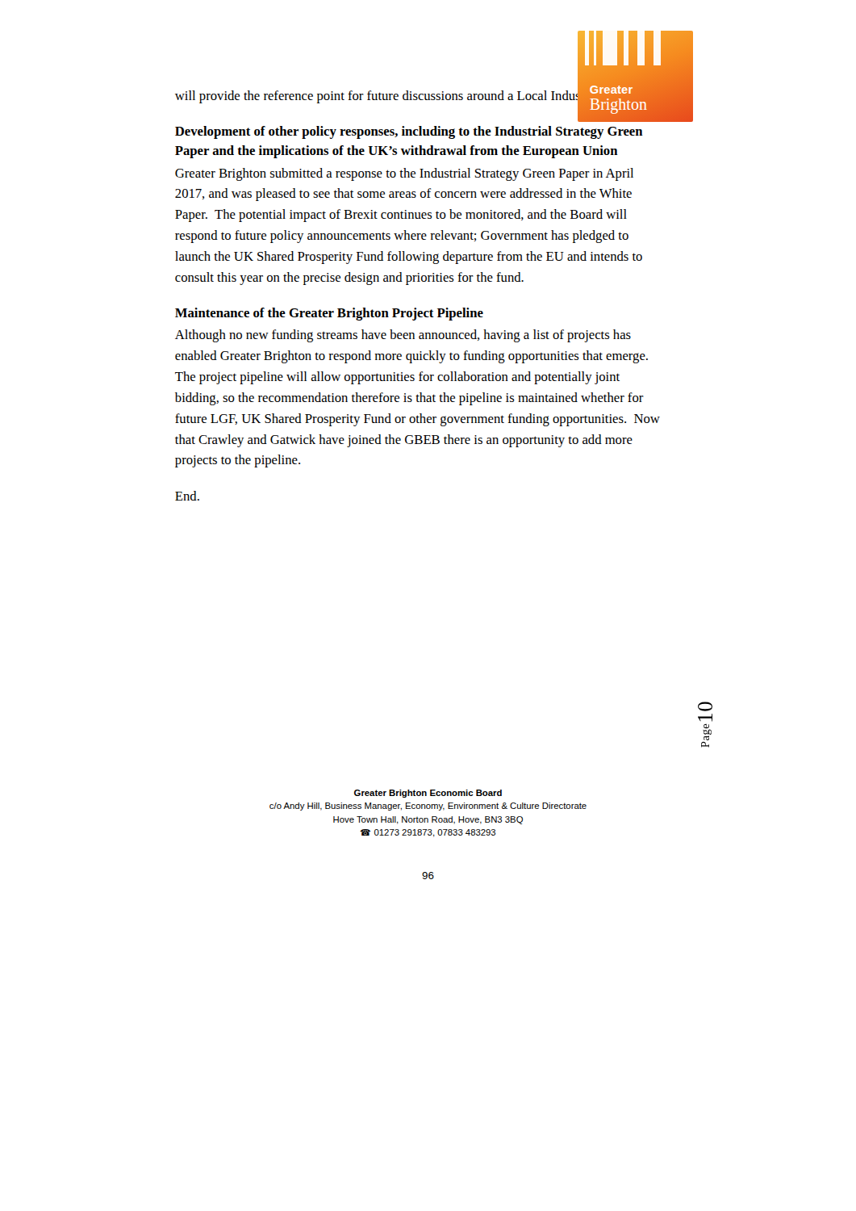Greater Brighton
will provide the reference point for future discussions around a Local Industrial Strategy.
Development of other policy responses, including to the Industrial Strategy Green Paper and the implications of the UK’s withdrawal from the European Union
Greater Brighton submitted a response to the Industrial Strategy Green Paper in April 2017, and was pleased to see that some areas of concern were addressed in the White Paper. The potential impact of Brexit continues to be monitored, and the Board will respond to future policy announcements where relevant; Government has pledged to launch the UK Shared Prosperity Fund following departure from the EU and intends to consult this year on the precise design and priorities for the fund.
Maintenance of the Greater Brighton Project Pipeline
Although no new funding streams have been announced, having a list of projects has enabled Greater Brighton to respond more quickly to funding opportunities that emerge. The project pipeline will allow opportunities for collaboration and potentially joint bidding, so the recommendation therefore is that the pipeline is maintained whether for future LGF, UK Shared Prosperity Fund or other government funding opportunities. Now that Crawley and Gatwick have joined the GBEB there is an opportunity to add more projects to the pipeline.
End.
Page10
Greater Brighton Economic Board
c/o Andy Hill, Business Manager, Economy, Environment & Culture Directorate
Hove Town Hall, Norton Road, Hove, BN3 3BQ
☎ 01273 291873, 07833 483293
96